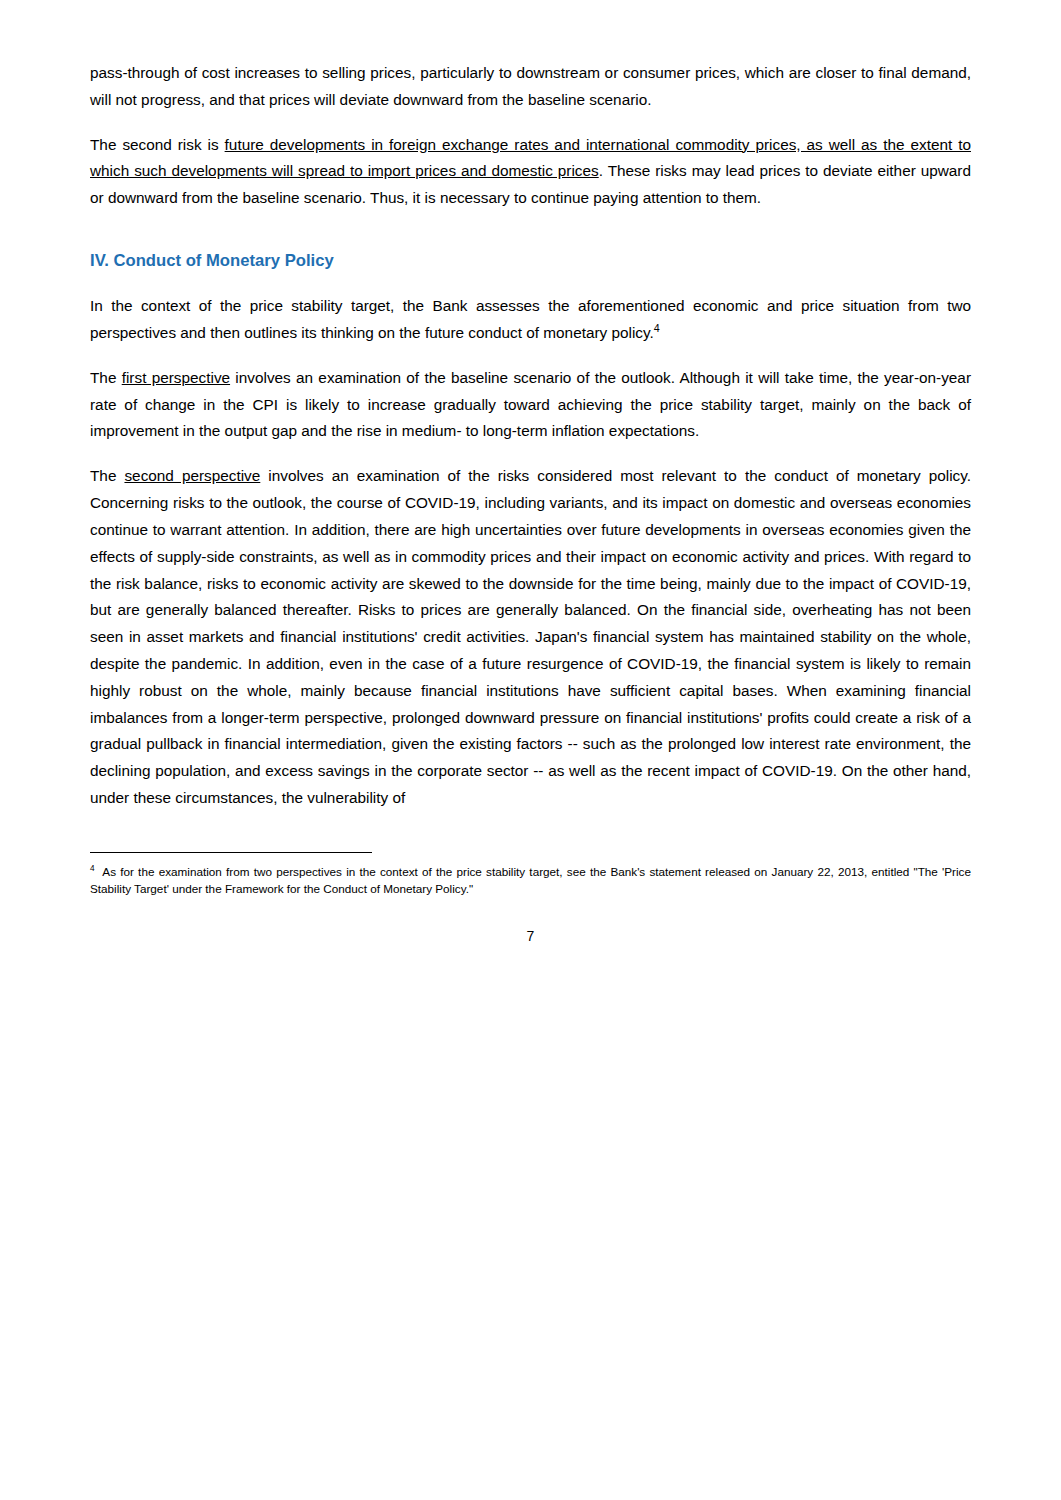pass-through of cost increases to selling prices, particularly to downstream or consumer prices, which are closer to final demand, will not progress, and that prices will deviate downward from the baseline scenario.
The second risk is future developments in foreign exchange rates and international commodity prices, as well as the extent to which such developments will spread to import prices and domestic prices. These risks may lead prices to deviate either upward or downward from the baseline scenario. Thus, it is necessary to continue paying attention to them.
IV. Conduct of Monetary Policy
In the context of the price stability target, the Bank assesses the aforementioned economic and price situation from two perspectives and then outlines its thinking on the future conduct of monetary policy.4
The first perspective involves an examination of the baseline scenario of the outlook. Although it will take time, the year-on-year rate of change in the CPI is likely to increase gradually toward achieving the price stability target, mainly on the back of improvement in the output gap and the rise in medium- to long-term inflation expectations.
The second perspective involves an examination of the risks considered most relevant to the conduct of monetary policy. Concerning risks to the outlook, the course of COVID-19, including variants, and its impact on domestic and overseas economies continue to warrant attention. In addition, there are high uncertainties over future developments in overseas economies given the effects of supply-side constraints, as well as in commodity prices and their impact on economic activity and prices. With regard to the risk balance, risks to economic activity are skewed to the downside for the time being, mainly due to the impact of COVID-19, but are generally balanced thereafter. Risks to prices are generally balanced. On the financial side, overheating has not been seen in asset markets and financial institutions' credit activities. Japan's financial system has maintained stability on the whole, despite the pandemic. In addition, even in the case of a future resurgence of COVID-19, the financial system is likely to remain highly robust on the whole, mainly because financial institutions have sufficient capital bases. When examining financial imbalances from a longer-term perspective, prolonged downward pressure on financial institutions' profits could create a risk of a gradual pullback in financial intermediation, given the existing factors -- such as the prolonged low interest rate environment, the declining population, and excess savings in the corporate sector -- as well as the recent impact of COVID-19. On the other hand, under these circumstances, the vulnerability of
4 As for the examination from two perspectives in the context of the price stability target, see the Bank's statement released on January 22, 2013, entitled "The 'Price Stability Target' under the Framework for the Conduct of Monetary Policy."
7